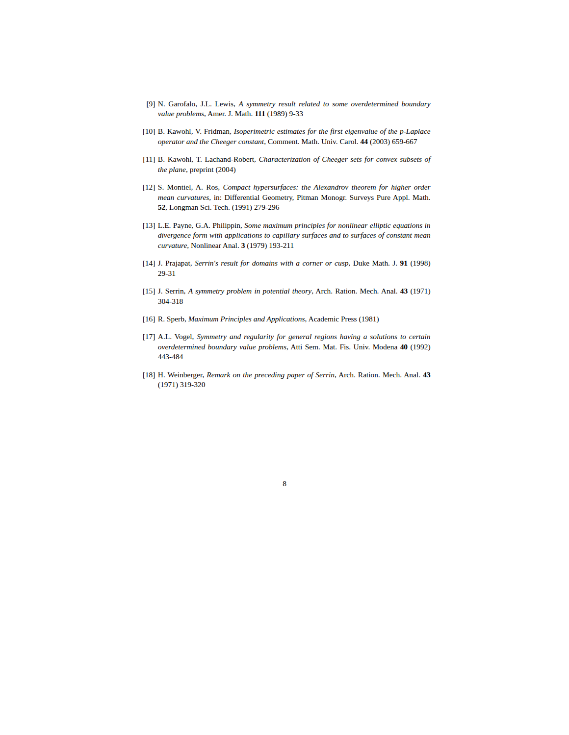[9] N. Garofalo, J.L. Lewis, A symmetry result related to some overdetermined boundary value problems, Amer. J. Math. 111 (1989) 9-33
[10] B. Kawohl, V. Fridman, Isoperimetric estimates for the first eigenvalue of the p-Laplace operator and the Cheeger constant, Comment. Math. Univ. Carol. 44 (2003) 659-667
[11] B. Kawohl, T. Lachand-Robert, Characterization of Cheeger sets for convex subsets of the plane, preprint (2004)
[12] S. Montiel, A. Ros, Compact hypersurfaces: the Alexandrov theorem for higher order mean curvatures, in: Differential Geometry, Pitman Monogr. Surveys Pure Appl. Math. 52, Longman Sci. Tech. (1991) 279-296
[13] L.E. Payne, G.A. Philippin, Some maximum principles for nonlinear elliptic equations in divergence form with applications to capillary surfaces and to surfaces of constant mean curvature, Nonlinear Anal. 3 (1979) 193-211
[14] J. Prajapat, Serrin's result for domains with a corner or cusp, Duke Math. J. 91 (1998) 29-31
[15] J. Serrin, A symmetry problem in potential theory, Arch. Ration. Mech. Anal. 43 (1971) 304-318
[16] R. Sperb, Maximum Principles and Applications, Academic Press (1981)
[17] A.L. Vogel, Symmetry and regularity for general regions having a solutions to certain overdetermined boundary value problems, Atti Sem. Mat. Fis. Univ. Modena 40 (1992) 443-484
[18] H. Weinberger, Remark on the preceding paper of Serrin, Arch. Ration. Mech. Anal. 43 (1971) 319-320
8